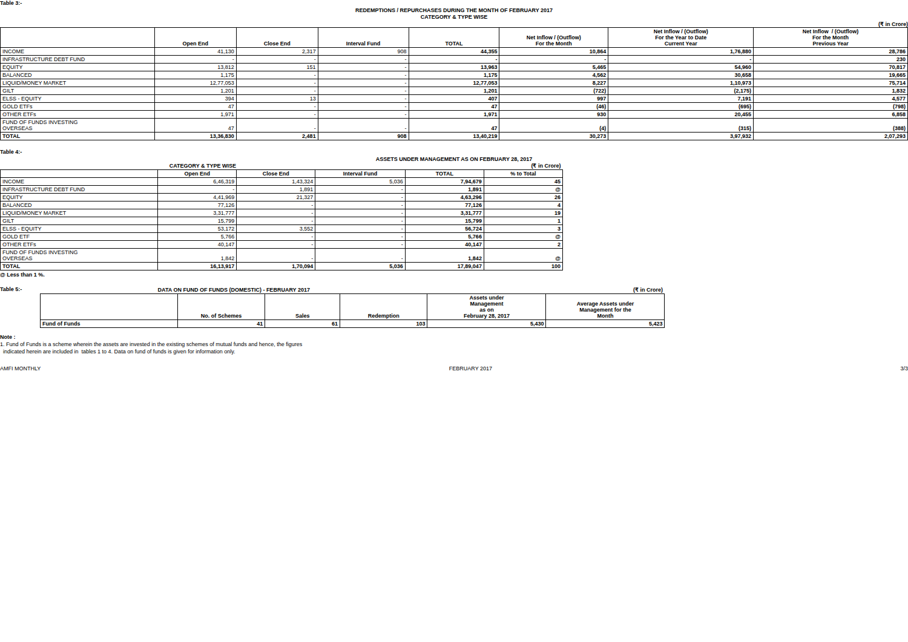Table 3:-
REDEMPTIONS / REPURCHASES DURING THE MONTH OF FEBRUARY 2017
CATEGORY & TYPE WISE
(₹ in Crore)
| | Open End | Close End | Interval Fund | TOTAL | Net Inflow / (Outflow) For the Month | Net Inflow / (Outflow) For the Year to Date Current Year | Net Inflow / (Outflow) For the Month Previous Year |
| --- | --- | --- | --- | --- | --- | --- | --- |
| INCOME | 41,130 | 2,317 | 908 | 44,355 | 10,864 | 1,76,880 | 28,786 |
| INFRASTRUCTURE DEBT FUND | - | - | - | - | - | - | 230 |
| EQUITY | 13,812 | 151 | - | 13,963 | 5,465 | 54,960 | 70,817 |
| BALANCED | 1,175 | - | - | 1,175 | 4,562 | 30,658 | 19,665 |
| LIQUID/MONEY MARKET | 12,77,053 | - | - | 12,77,053 | 8,227 | 1,10,973 | 75,714 |
| GILT | 1,201 | - | - | 1,201 | (722) | (2,175) | 1,832 |
| ELSS - EQUITY | 394 | 13 | - | 407 | 997 | 7,191 | 4,577 |
| GOLD ETFs | 47 | - | - | 47 | (46) | (695) | (798) |
| OTHER ETFs | 1,971 | - | - | 1,971 | 930 | 20,455 | 6,858 |
| FUND OF FUNDS INVESTING OVERSEAS | 47 | - | - | 47 | (4) | (315) | (388) |
| TOTAL | 13,36,830 | 2,481 | 908 | 13,40,219 | 30,273 | 3,97,932 | 2,07,293 |
Table 4:-
ASSETS UNDER MANAGEMENT AS ON FEBRUARY 28, 2017
| CATEGORY & TYPE WISE | (₹ in Crore) |
| --- | --- |
| | Open End | Close End | Interval Fund | TOTAL | % to Total |
| INCOME | 6,46,319 | 1,43,324 | 5,036 | 7,94,679 | 45 |
| INFRASTRUCTURE DEBT FUND | - | 1,891 | - | 1,891 | @ |
| EQUITY | 4,41,969 | 21,327 | - | 4,63,296 | 26 |
| BALANCED | 77,126 | - | - | 77,126 | 4 |
| LIQUID/MONEY MARKET | 3,31,777 | - | - | 3,31,777 | 19 |
| GILT | 15,799 | - | - | 15,799 | 1 |
| ELSS - EQUITY | 53,172 | 3,552 | - | 56,724 | 3 |
| GOLD ETF | 5,766 | - | - | 5,766 | @ |
| OTHER ETFs | 40,147 | - | - | 40,147 | 2 |
| FUND OF FUNDS INVESTING OVERSEAS | 1,842 | - | - | 1,842 | @ |
| TOTAL | 16,13,917 | 1,70,094 | 5,036 | 17,89,047 | 100 |
@ Less than 1 %.
Table 5:-
| DATA ON FUND OF FUNDS (DOMESTIC) - FEBRUARY 2017 | (₹ in Crore) |
| --- | --- |
| | No. of Schemes | Sales | Redemption | Assets under Management as on February 28, 2017 | Average Assets under Management for the Month |
| Fund of Funds | 41 | 61 | 103 | 5,430 | 5,423 |
Note :
1. Fund of Funds is a scheme wherein the assets are invested in the existing schemes of mutual funds and hence, the figures
indicated herein are included in tables 1 to 4. Data on fund of funds is given for information only.
AMFI MONTHLY
FEBRUARY 2017
3/3